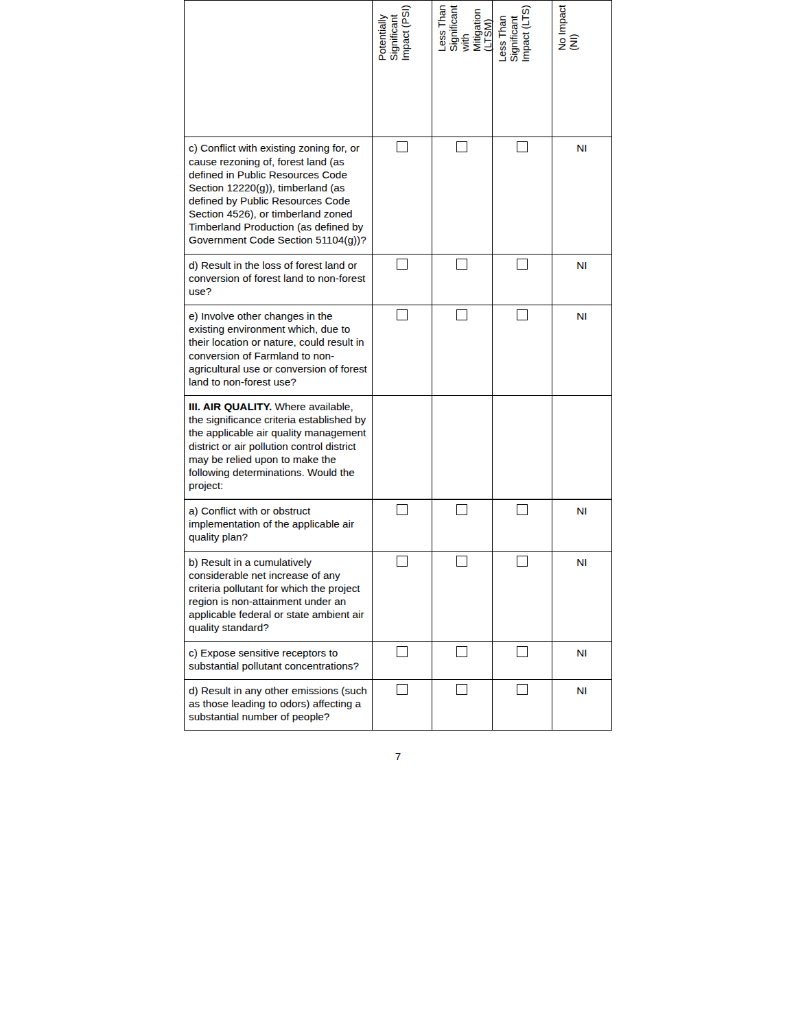| | Potentially Significant Impact (PSI) | Less Than Significant with Mitigation (LTSM) | Less Than Significant Impact (LTS) | No Impact (NI) |
| --- | --- | --- | --- | --- |
| c) Conflict with existing zoning for, or cause rezoning of, forest land (as defined in Public Resources Code Section 12220(g)), timberland (as defined by Public Resources Code Section 4526), or timberland zoned Timberland Production (as defined by Government Code Section 51104(g))? | | | | NI |
| d) Result in the loss of forest land or conversion of forest land to non-forest use? | | | | NI |
| e) Involve other changes in the existing environment which, due to their location or nature, could result in conversion of Farmland to non-agricultural use or conversion of forest land to non-forest use? | | | | NI |
| III. AIR QUALITY. Where available, the significance criteria established by the applicable air quality management district or air pollution control district may be relied upon to make the following determinations. Would the project: | | | | |
| a) Conflict with or obstruct implementation of the applicable air quality plan? | | | | NI |
| b) Result in a cumulatively considerable net increase of any criteria pollutant for which the project region is non-attainment under an applicable federal or state ambient air quality standard? | | | | NI |
| c) Expose sensitive receptors to substantial pollutant concentrations? | | | | NI |
| d) Result in any other emissions (such as those leading to odors) affecting a substantial number of people? | | | | NI |
7